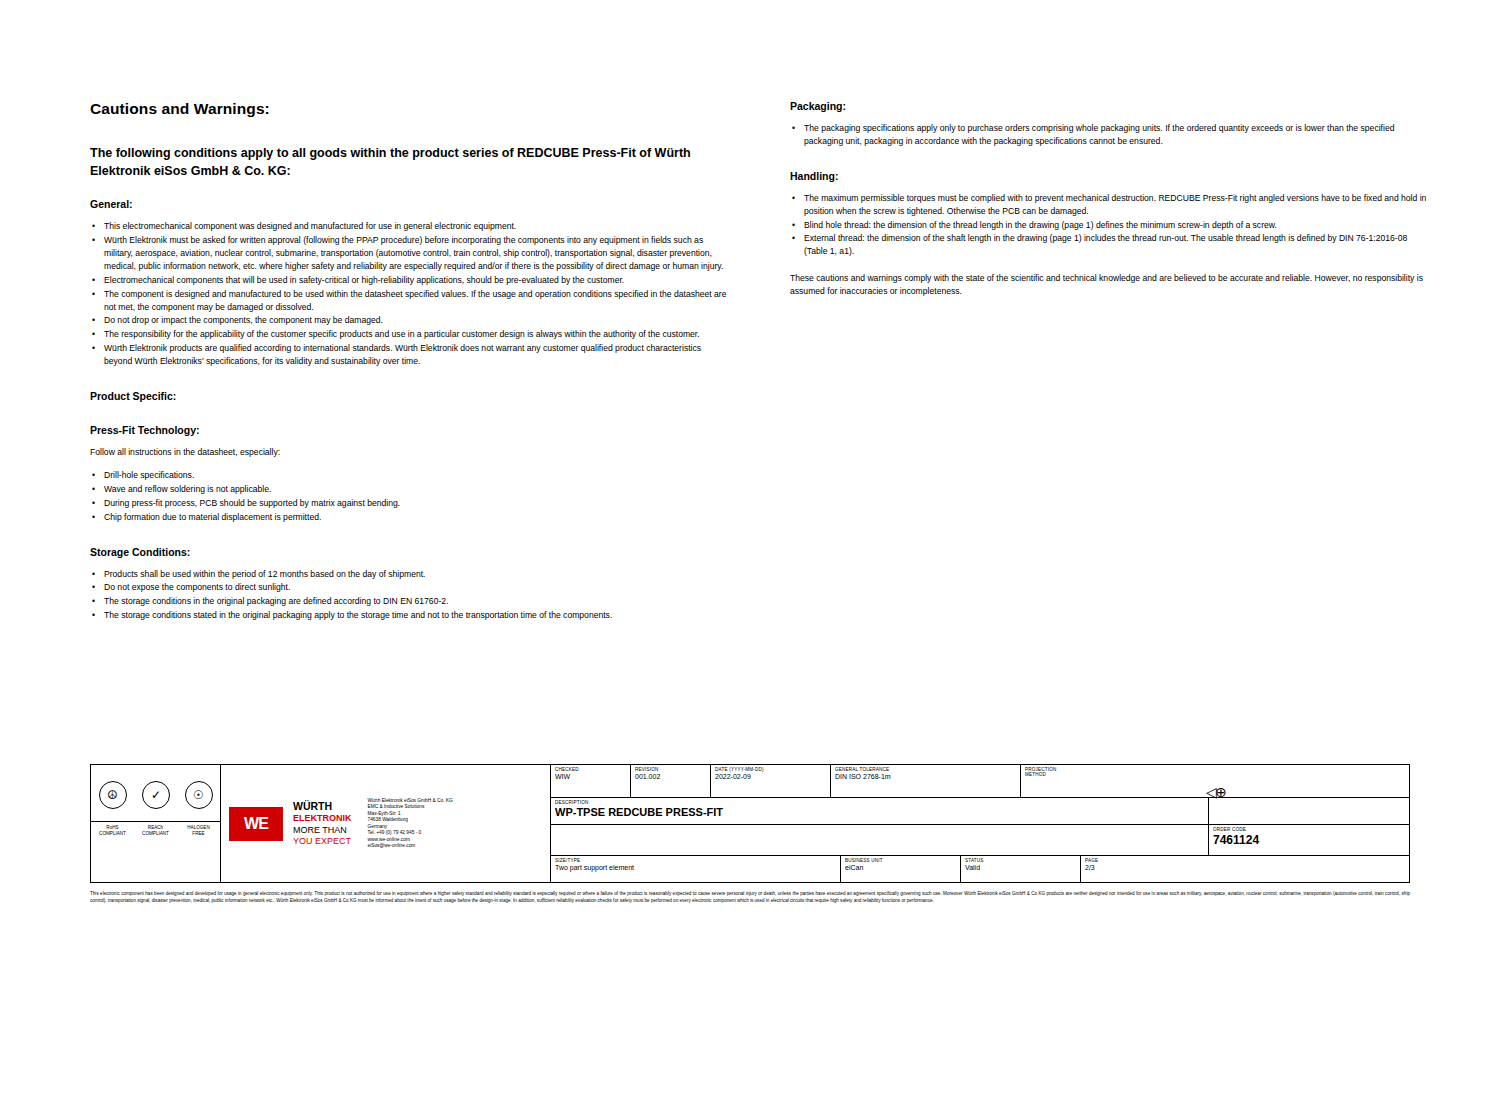Cautions and Warnings:
The following conditions apply to all goods within the product series of REDCUBE Press-Fit of Würth Elektronik eiSos GmbH & Co. KG:
General:
This electromechanical component was designed and manufactured for use in general electronic equipment.
Würth Elektronik must be asked for written approval (following the PPAP procedure) before incorporating the components into any equipment in fields such as military, aerospace, aviation, nuclear control, submarine, transportation (automotive control, train control, ship control), transportation signal, disaster prevention, medical, public information network, etc. where higher safety and reliability are especially required and/or if there is the possibility of direct damage or human injury.
Electromechanical components that will be used in safety-critical or high-reliability applications, should be pre-evaluated by the customer.
The component is designed and manufactured to be used within the datasheet specified values. If the usage and operation conditions specified in the datasheet are not met, the component may be damaged or dissolved.
Do not drop or impact the components, the component may be damaged.
The responsibility for the applicability of the customer specific products and use in a particular customer design is always within the authority of the customer.
Würth Elektronik products are qualified according to international standards. Würth Elektronik does not warrant any customer qualified product characteristics beyond Würth Elektroniks' specifications, for its validity and sustainability over time.
Product Specific:
Press-Fit Technology:
Follow all instructions in the datasheet, especially:
Drill-hole specifications.
Wave and reflow soldering is not applicable.
During press-fit process, PCB should be supported by matrix against bending.
Chip formation due to material displacement is permitted.
Storage Conditions:
Products shall be used within the period of 12 months based on the day of shipment.
Do not expose the components to direct sunlight.
The storage conditions in the original packaging are defined according to DIN EN 61760-2.
The storage conditions stated in the original packaging apply to the storage time and not to the transportation time of the components.
Packaging:
The packaging specifications apply only to purchase orders comprising whole packaging units. If the ordered quantity exceeds or is lower than the specified packaging unit, packaging in accordance with the packaging specifications cannot be ensured.
Handling:
The maximum permissible torques must be complied with to prevent mechanical destruction. REDCUBE Press-Fit right angled versions have to be fixed and hold in position when the screw is tightened. Otherwise the PCB can be damaged.
Blind hole thread: the dimension of the thread length in the drawing (page 1) defines the minimum screw-in depth of a screw.
External thread: the dimension of the shaft length in the drawing (page 1) includes the thread run-out. The usable thread length is defined by DIN 76-1:2016-08 (Table 1, a1).
These cautions and warnings comply with the state of the scientific and technical knowledge and are believed to be accurate and reliable. However, no responsibility is assumed for inaccuracies or incompleteness.
☮
✓
☉
RoHS
COMPLIANT
REACh
COMPLIANT
HALOGEN
FREE
WE
WÜRTH
ELEKTRONIK
MORE THAN
YOU EXPECT
Würth Elektronik eiSos GmbH & Co. KG
EMC & Inductive Solutions
Max-Eyth-Str. 1
74638 Waldenburg
Germany
Tel. +49 (0) 79 42 945 - 0
www.we-online.com
eiSos@we-online.com
CHECKED WIW
REVISION 001.002
DATE (YYYY-MM-DD) 2022-02-09
GENERAL TOLERANCE DIN ISO 2768-1m
PROJECTION
METHOD
◁⊕
DESCRIPTION WP-TPSE REDCUBE PRESS-FIT
ORDER CODE 7461124
SIZE/TYPE Two part support element
BUSINESS UNIT eiCan
STATUS Valid
PAGE 2/3
This electronic component has been designed and developed for usage in general electronic equipment only. This product is not authorized for use in equipment where a higher safety standard and reliability standard is especially required or where a failure of the product is reasonably expected to cause severe personal injury or death, unless the parties have executed an agreement specifically governing such use. Moreover Würth Elektronik eiSos GmbH & Co KG products are neither designed nor intended for use in areas such as military, aerospace, aviation, nuclear control, submarine, transportation (automotive control, train control, ship control), transportation signal, disaster prevention, medical, public information network etc.. Würth Elektronik eiSos GmbH & Co KG must be informed about the intent of such usage before the design-in stage. In addition, sufficient reliability evaluation checks for safety must be performed on every electronic component which is used in electrical circuits that require high safety and reliability functions or performance.